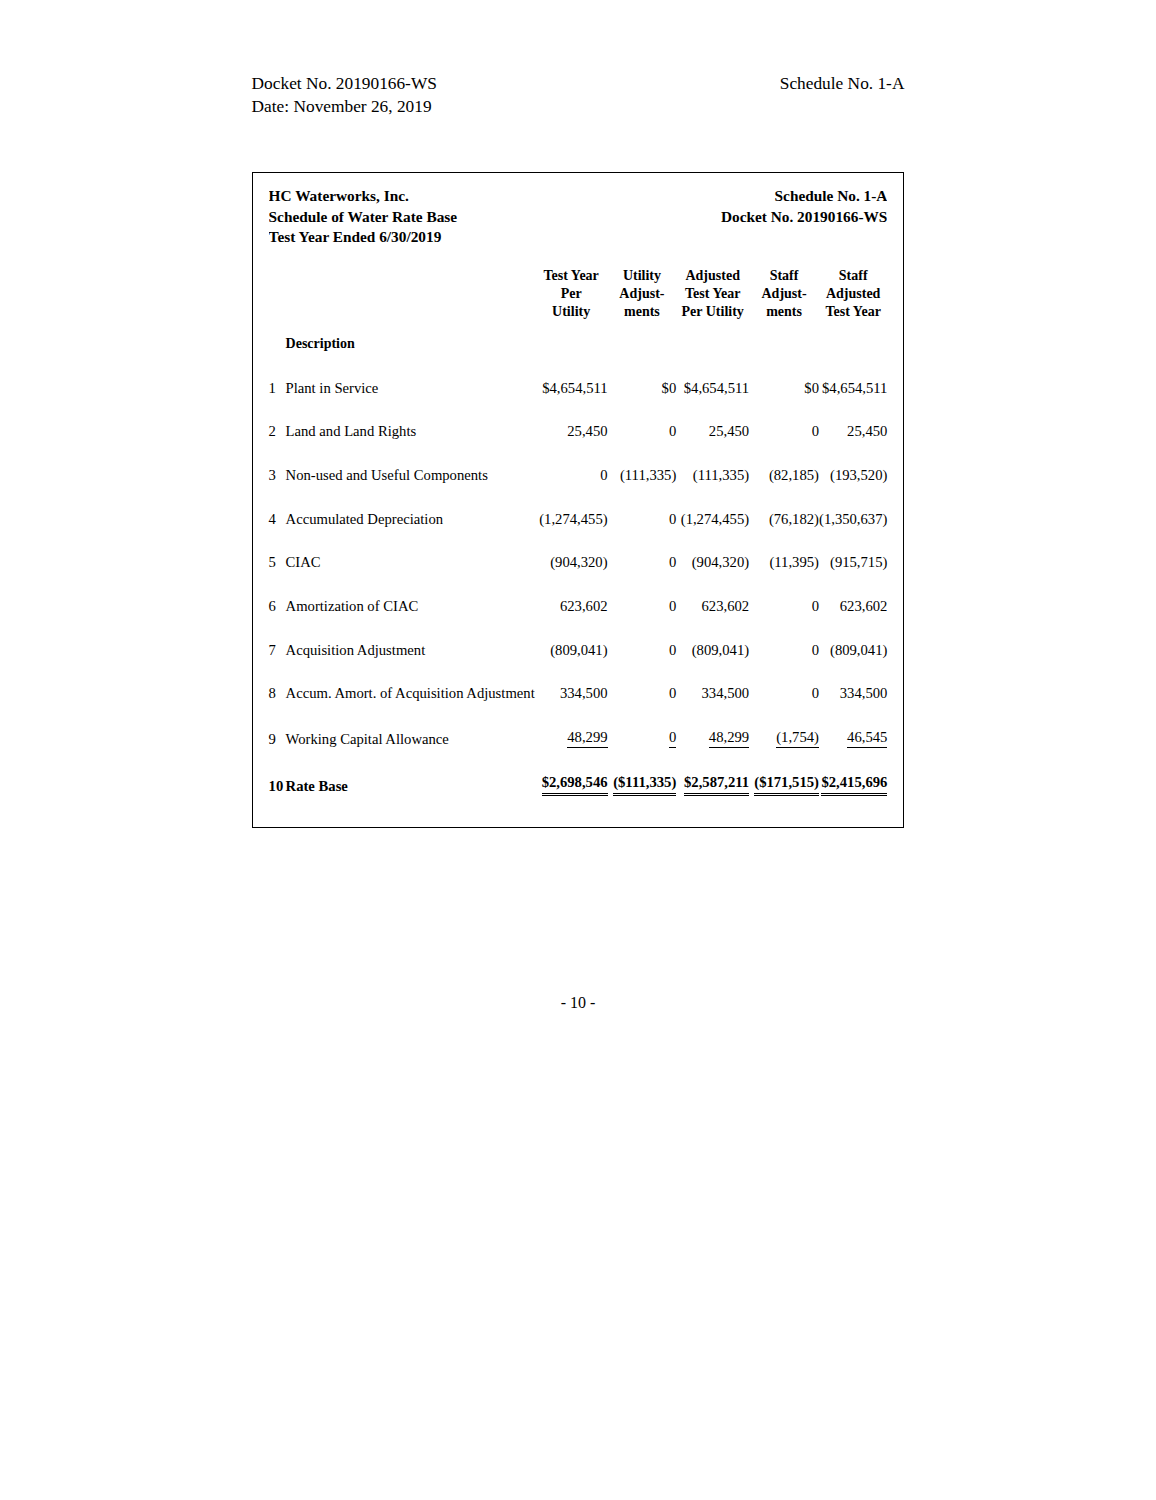Docket No. 20190166-WS
Date: November 26, 2019
Schedule No. 1-A
HC Waterworks, Inc.
Schedule of Water Rate Base
Test Year Ended 6/30/2019
Schedule No. 1-A
Docket No. 20190166-WS
| | | Test Year Per Utility | Utility Adjust- ments | Adjusted Test Year Per Utility | Staff Adjust- ments | Staff Adjusted Test Year |
| --- | --- | --- | --- | --- | --- | --- |
| | Description | | | | | |
| 1 | Plant in Service | $4,654,511 | $0 | $4,654,511 | $0 | $4,654,511 |
| 2 | Land and Land Rights | 25,450 | 0 | 25,450 | 0 | 25,450 |
| 3 | Non-used and Useful Components | 0 | (111,335) | (111,335) | (82,185) | (193,520) |
| 4 | Accumulated Depreciation | (1,274,455) | 0 | (1,274,455) | (76,182) | (1,350,637) |
| 5 | CIAC | (904,320) | 0 | (904,320) | (11,395) | (915,715) |
| 6 | Amortization of CIAC | 623,602 | 0 | 623,602 | 0 | 623,602 |
| 7 | Acquisition Adjustment | (809,041) | 0 | (809,041) | 0 | (809,041) |
| 8 | Accum. Amort. of Acquisition Adjustment | 334,500 | 0 | 334,500 | 0 | 334,500 |
| 9 | Working Capital Allowance | 48,299 | 0 | 48,299 | (1,754) | 46,545 |
| 10 | Rate Base | $2,698,546 | ($111,335) | $2,587,211 | ($171,515) | $2,415,696 |
- 10 -